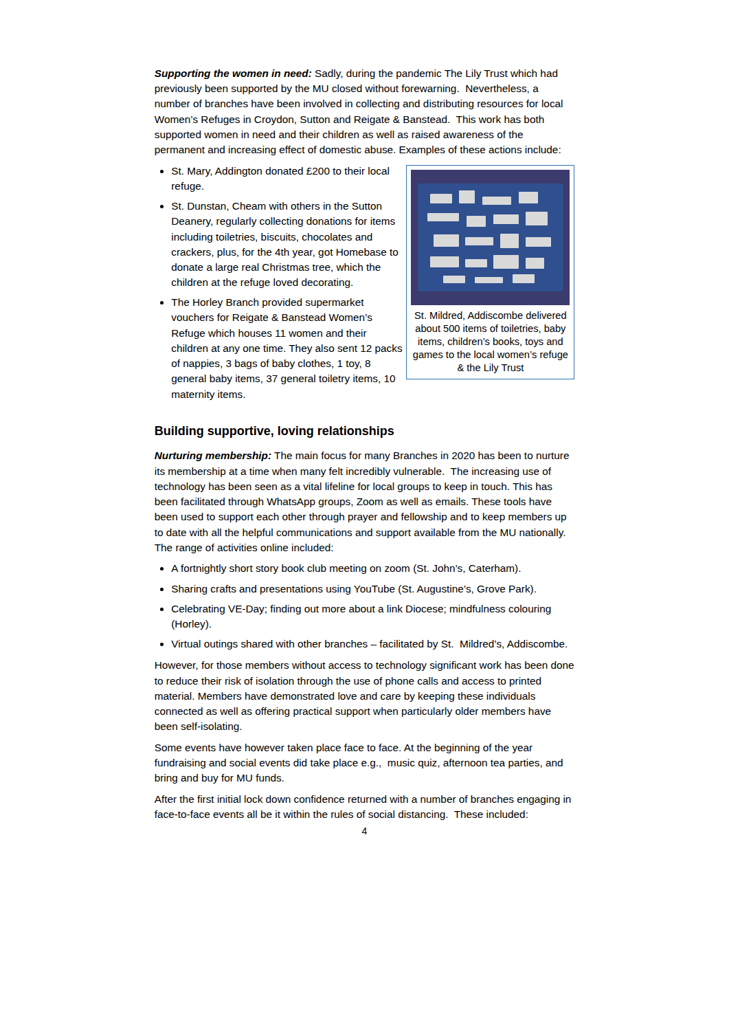Supporting the women in need: Sadly, during the pandemic The Lily Trust which had previously been supported by the MU closed without forewarning. Nevertheless, a number of branches have been involved in collecting and distributing resources for local Women’s Refuges in Croydon, Sutton and Reigate & Banstead. This work has both supported women in need and their children as well as raised awareness of the permanent and increasing effect of domestic abuse. Examples of these actions include:
St. Mildred, Addiscombe delivered about 500 items of toiletries, baby items, children’s books, toys and games to the local women’s refuge & the Lily Trust
St. Mary, Addington donated £200 to their local refuge.
St. Dunstan, Cheam with others in the Sutton Deanery, regularly collecting donations for items including toiletries, biscuits, chocolates and crackers, plus, for the 4th year, got Homebase to donate a large real Christmas tree, which the children at the refuge loved decorating.
The Horley Branch provided supermarket vouchers for Reigate & Banstead Women’s Refuge which houses 11 women and their children at any one time. They also sent 12 packs of nappies, 3 bags of baby clothes, 1 toy, 8 general baby items, 37 general toiletry items, 10 maternity items.
Building supportive, loving relationships
Nurturing membership: The main focus for many Branches in 2020 has been to nurture its membership at a time when many felt incredibly vulnerable. The increasing use of technology has been seen as a vital lifeline for local groups to keep in touch. This has been facilitated through WhatsApp groups, Zoom as well as emails. These tools have been used to support each other through prayer and fellowship and to keep members up to date with all the helpful communications and support available from the MU nationally. The range of activities online included:
A fortnightly short story book club meeting on zoom (St. John’s, Caterham).
Sharing crafts and presentations using YouTube (St. Augustine’s, Grove Park).
Celebrating VE-Day; finding out more about a link Diocese; mindfulness colouring (Horley).
Virtual outings shared with other branches – facilitated by St. Mildred’s, Addiscombe.
However, for those members without access to technology significant work has been done to reduce their risk of isolation through the use of phone calls and access to printed material. Members have demonstrated love and care by keeping these individuals connected as well as offering practical support when particularly older members have been self-isolating.
Some events have however taken place face to face. At the beginning of the year fundraising and social events did take place e.g., music quiz, afternoon tea parties, and bring and buy for MU funds.
After the first initial lock down confidence returned with a number of branches engaging in face-to-face events all be it within the rules of social distancing. These included:
4